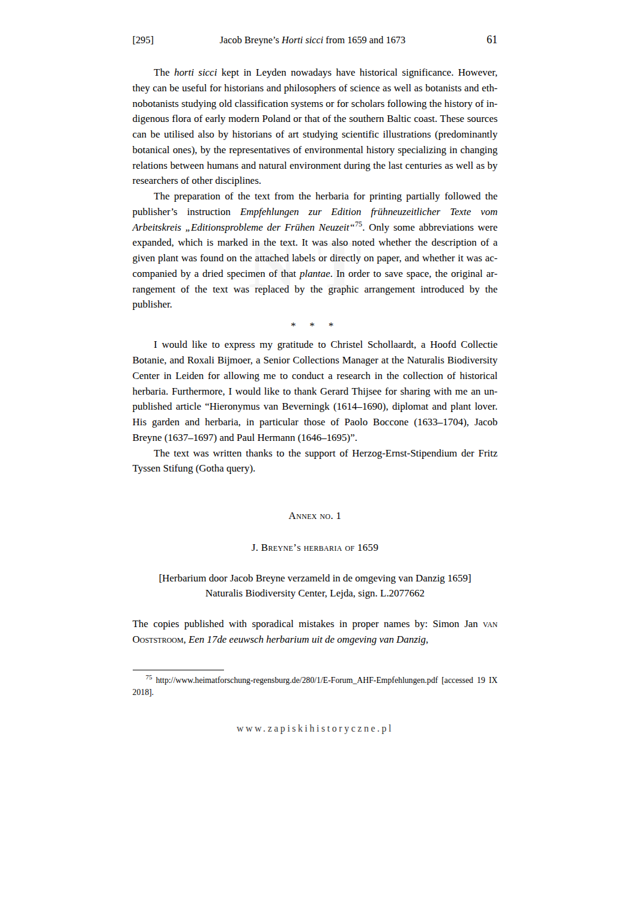NT
[295] Jacob Breyne’s Horti sicci from 1659 and 1673 61
The horti sicci kept in Leyden nowadays have historical significance. However, they can be useful for historians and philosophers of science as well as botanists and ethnobotanists studying old classification systems or for scholars following the history of indigenous flora of early modern Poland or that of the southern Baltic coast. These sources can be utilised also by historians of art studying scientific illustrations (predominantly botanical ones), by the representatives of environmental history specializing in changing relations between humans and natural environment during the last centuries as well as by researchers of other disciplines.
The preparation of the text from the herbaria for printing partially followed the publisher’s instruction Empfehlungen zur Edition frühneuzeitlicher Texte vom Arbeitskreis „Editionsprobleme der Frühen Neuzeit“75. Only some abbreviations were expanded, which is marked in the text. It was also noted whether the description of a given plant was found on the attached labels or directly on paper, and whether it was accompanied by a dried specimen of that plantae. In order to save space, the original arrangement of the text was replaced by the graphic arrangement introduced by the publisher.
* * *
I would like to express my gratitude to Christel Schollaardt, a Hoofd Collectie Botanie, and Roxali Bijmoer, a Senior Collections Manager at the Naturalis Biodiversity Center in Leiden for allowing me to conduct a research in the collection of historical herbaria. Furthermore, I would like to thank Gerard Thijsee for sharing with me an unpublished article “Hieronymus van Beverningk (1614–1690), diplomat and plant lover. His garden and herbaria, in particular those of Paolo Boccone (1633–1704), Jacob Breyne (1637–1697) and Paul Hermann (1646–1695)”.
The text was written thanks to the support of Herzog-Ernst-Stipendium der Fritz Tyssen Stifung (Gotha query).
Annex no. 1
J. Breyne’s herbaria of 1659
[Herbarium door Jacob Breyne verzameld in de omgeving van Danzig 1659]
Naturalis Biodiversity Center, Lejda, sign. L.2077662
The copies published with sporadical mistakes in proper names by: Simon Jan van Ooststroom, Een 17de eeuwsch herbarium uit de omgeving van Danzig,
75 http://www.heimatforschung-regensburg.de/280/1/E-Forum_AHF-Empfehlungen.pdf [accessed 19 IX 2018].
www.zapiskihistoryczne.pl